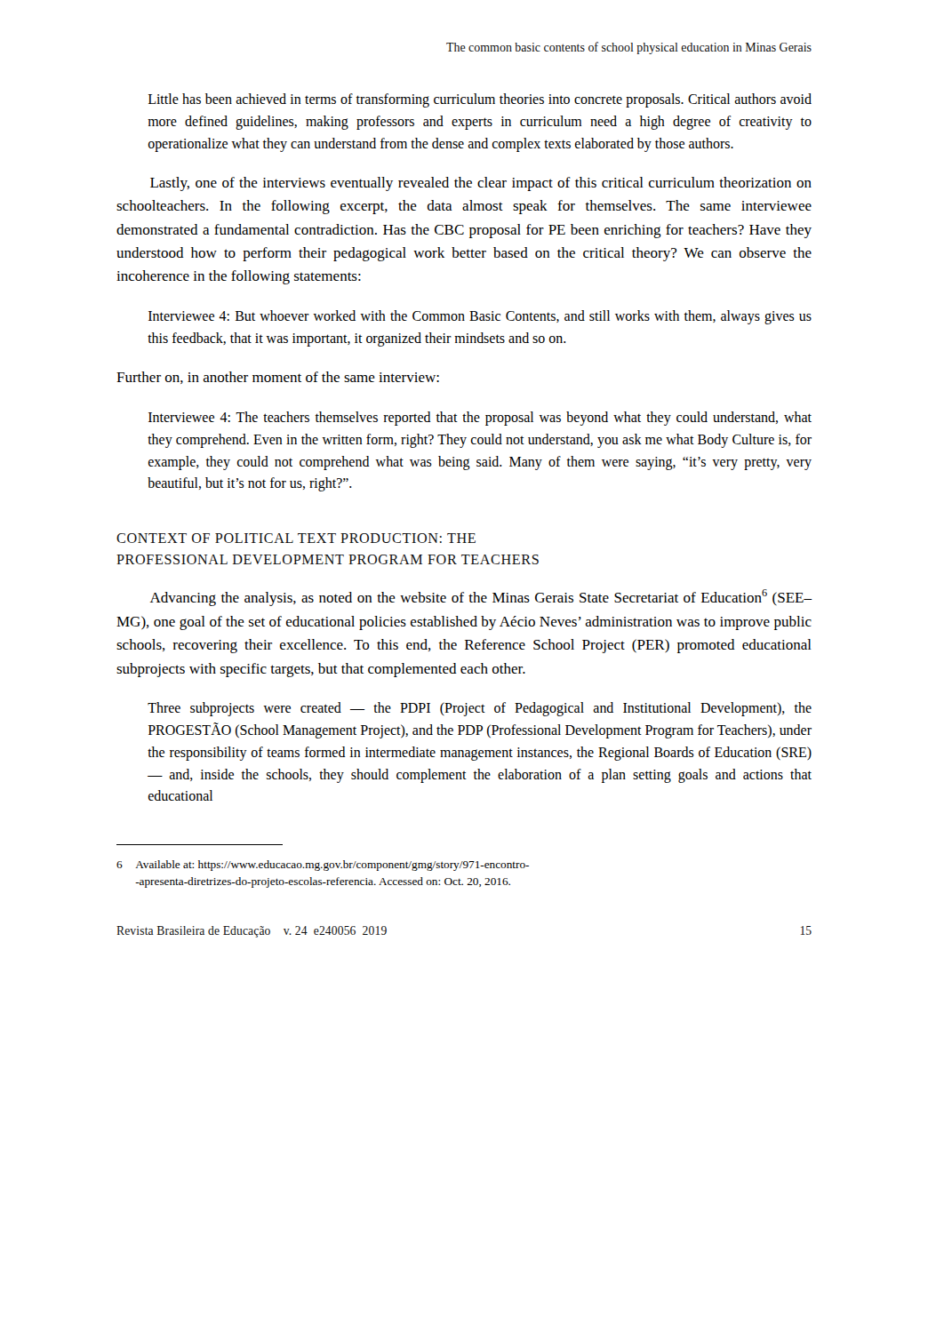The common basic contents of school physical education in Minas Gerais
Little has been achieved in terms of transforming curriculum theories into concrete proposals. Critical authors avoid more defined guidelines, making professors and experts in curriculum need a high degree of creativity to operationalize what they can understand from the dense and complex texts elaborated by those authors.
Lastly, one of the interviews eventually revealed the clear impact of this critical curriculum theorization on schoolteachers. In the following excerpt, the data almost speak for themselves. The same interviewee demonstrated a fundamental contradiction. Has the CBC proposal for PE been enriching for teachers? Have they understood how to perform their pedagogical work better based on the critical theory? We can observe the incoherence in the following statements:
Interviewee 4: But whoever worked with the Common Basic Contents, and still works with them, always gives us this feedback, that it was important, it organized their mindsets and so on.
Further on, in another moment of the same interview:
Interviewee 4: The teachers themselves reported that the proposal was beyond what they could understand, what they comprehend. Even in the written form, right? They could not understand, you ask me what Body Culture is, for example, they could not comprehend what was being said. Many of them were saying, “it’s very pretty, very beautiful, but it’s not for us, right?”.
Context of political text production: the
Professional Development Program for Teachers
Advancing the analysis, as noted on the website of the Minas Gerais State Secretariat of Education6 (SEE–MG), one goal of the set of educational policies established by Aécio Neves’ administration was to improve public schools, recovering their excellence. To this end, the Reference School Project (PER) promoted educational subprojects with specific targets, but that complemented each other.
Three subprojects were created — the PDPI (Project of Pedagogical and Institutional Development), the PROGESTÃO (School Management Project), and the PDP (Professional Development Program for Teachers), under the responsibility of teams formed in intermediate management instances, the Regional Boards of Education (SRE) — and, inside the schools, they should complement the elaboration of a plan setting goals and actions that educational
6 Available at: https://www.educacao.mg.gov.br/component/gmg/story/971-encontro-
-apresenta-diretrizes-do-projeto-escolas-referencia. Accessed on: Oct. 20, 2016.
Revista Brasileira de Educação v. 24 e240056 2019 15